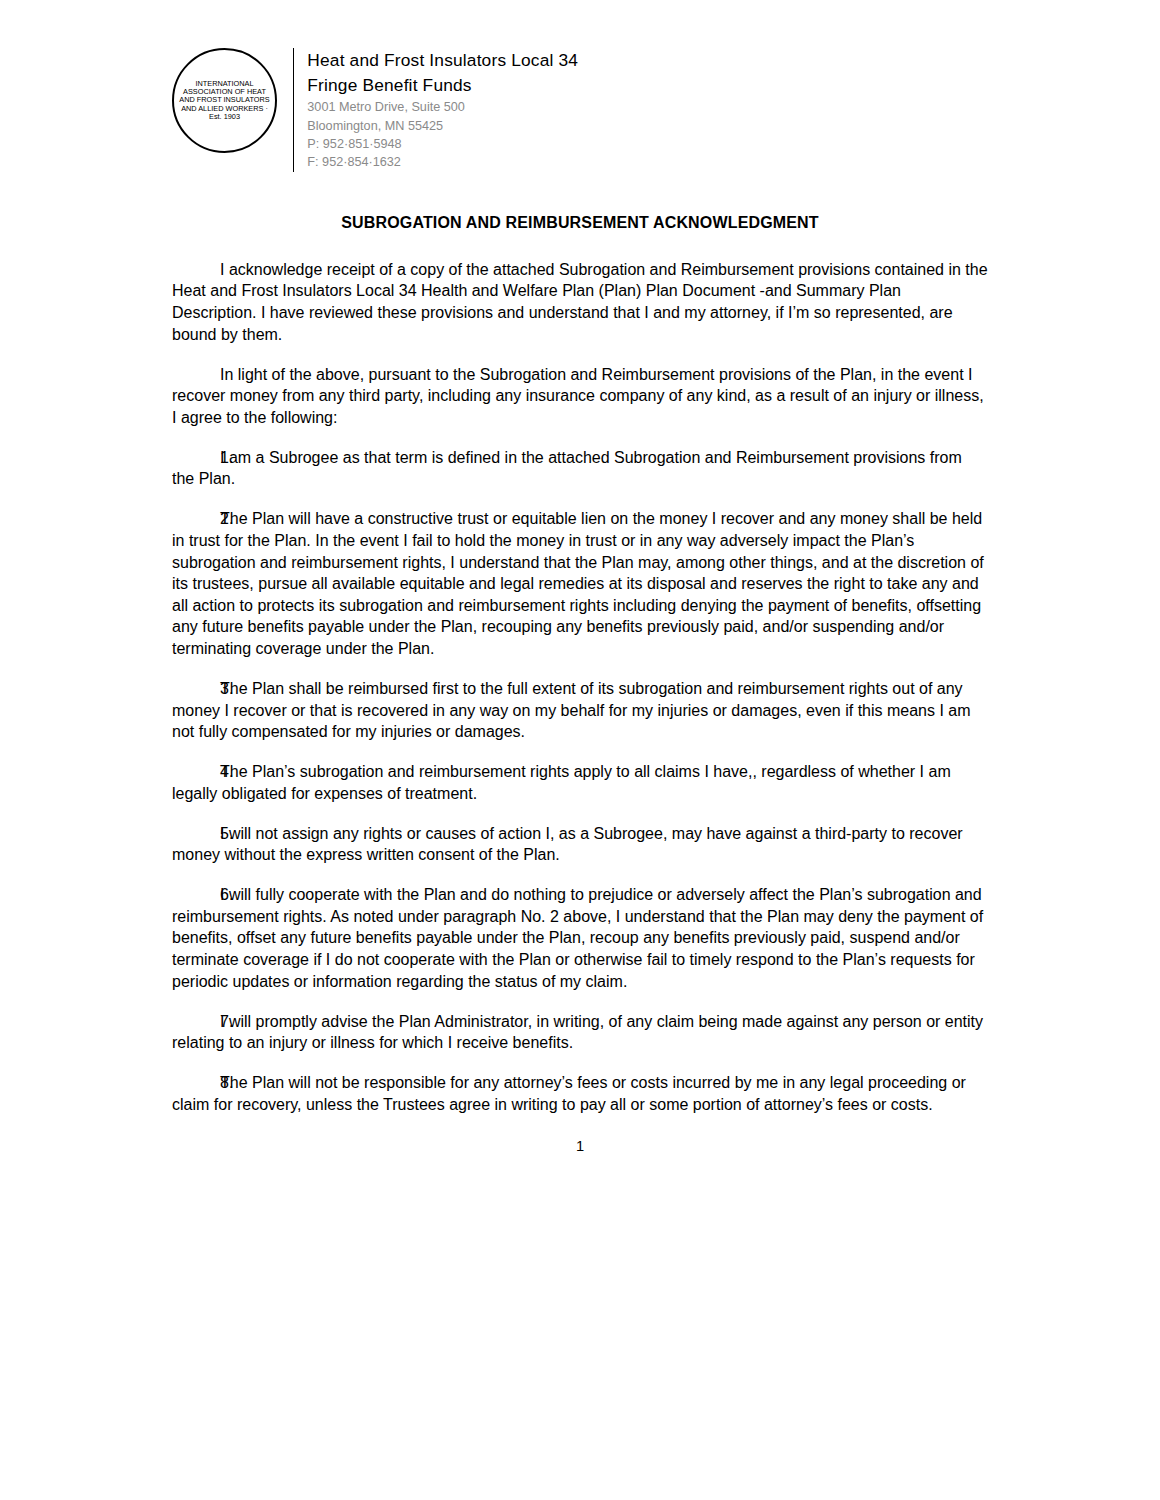INTERNATIONAL ASSOCIATION OF HEAT AND FROST INSULATORS AND ALLIED WORKERS · Est. 1903
Heat and Frost Insulators Local 34
Fringe Benefit Funds
3001 Metro Drive, Suite 500
Bloomington, MN 55425
P: 952·851·5948
F: 952·854·1632
SUBROGATION AND REIMBURSEMENT ACKNOWLEDGMENT
I acknowledge receipt of a copy of the attached Subrogation and Reimbursement provisions contained in the Heat and Frost Insulators Local 34 Health and Welfare Plan (Plan) Plan Document -and Summary Plan Description. I have reviewed these provisions and understand that I and my attorney, if I’m so represented, are bound by them.
In light of the above, pursuant to the Subrogation and Reimbursement provisions of the Plan, in the event I recover money from any third party, including any insurance company of any kind, as a result of an injury or illness, I agree to the following:
1. I am a Subrogee as that term is defined in the attached Subrogation and Reimbursement provisions from the Plan.
2. The Plan will have a constructive trust or equitable lien on the money I recover and any money shall be held in trust for the Plan. In the event I fail to hold the money in trust or in any way adversely impact the Plan’s subrogation and reimbursement rights, I understand that the Plan may, among other things, and at the discretion of its trustees, pursue all available equitable and legal remedies at its disposal and reserves the right to take any and all action to protects its subrogation and reimbursement rights including denying the payment of benefits, offsetting any future benefits payable under the Plan, recouping any benefits previously paid, and/or suspending and/or terminating coverage under the Plan.
3. The Plan shall be reimbursed first to the full extent of its subrogation and reimbursement rights out of any money I recover or that is recovered in any way on my behalf for my injuries or damages, even if this means I am not fully compensated for my injuries or damages.
4. The Plan’s subrogation and reimbursement rights apply to all claims I have,, regardless of whether I am legally obligated for expenses of treatment.
5. I will not assign any rights or causes of action I, as a Subrogee, may have against a third-party to recover money without the express written consent of the Plan.
6. I will fully cooperate with the Plan and do nothing to prejudice or adversely affect the Plan’s subrogation and reimbursement rights. As noted under paragraph No. 2 above, I understand that the Plan may deny the payment of benefits, offset any future benefits payable under the Plan, recoup any benefits previously paid, suspend and/or terminate coverage if I do not cooperate with the Plan or otherwise fail to timely respond to the Plan’s requests for periodic updates or information regarding the status of my claim.
7. I will promptly advise the Plan Administrator, in writing, of any claim being made against any person or entity relating to an injury or illness for which I receive benefits.
8. The Plan will not be responsible for any attorney’s fees or costs incurred by me in any legal proceeding or claim for recovery, unless the Trustees agree in writing to pay all or some portion of attorney’s fees or costs.
1